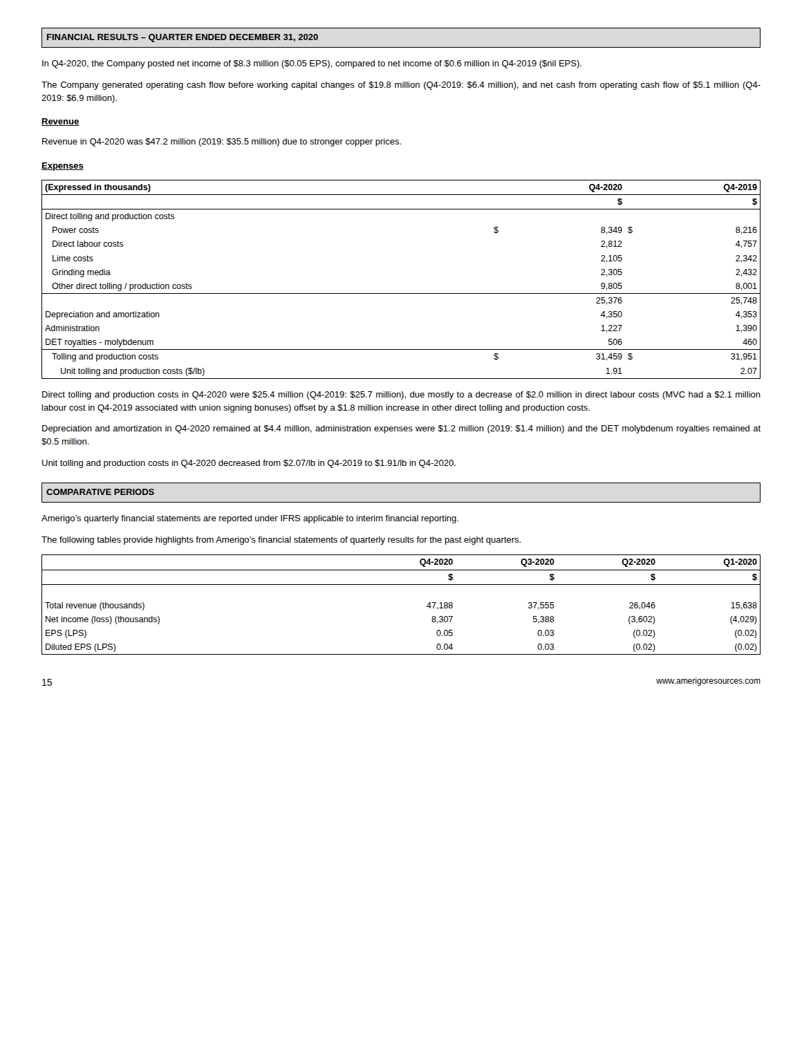FINANCIAL RESULTS – QUARTER ENDED DECEMBER 31, 2020
In Q4-2020, the Company posted net income of $8.3 million ($0.05 EPS), compared to net income of $0.6 million in Q4-2019 ($nil EPS).
The Company generated operating cash flow before working capital changes of $19.8 million (Q4-2019: $6.4 million), and net cash from operating cash flow of $5.1 million (Q4-2019: $6.9 million).
Revenue
Revenue in Q4-2020 was $47.2 million (2019: $35.5 million) due to stronger copper prices.
Expenses
| (Expressed in thousands) | | Q4-2020 | | Q4-2019 |
| --- | --- | --- | --- | --- |
| | | $ | | $ |
| Direct tolling and production costs | | | | |
| Power costs | $ | 8,349 | $ | 8,216 |
| Direct labour costs | | 2,812 | | 4,757 |
| Lime costs | | 2,105 | | 2,342 |
| Grinding media | | 2,305 | | 2,432 |
| Other direct tolling / production costs | | 9,805 | | 8,001 |
| | | 25,376 | | 25,748 |
| Depreciation and amortization | | 4,350 | | 4,353 |
| Administration | | 1,227 | | 1,390 |
| DET royalties - molybdenum | | 506 | | 460 |
| Tolling and production costs | $ | 31,459 | $ | 31,951 |
| Unit tolling and production costs ($/lb) | | 1.91 | | 2.07 |
Direct tolling and production costs in Q4-2020 were $25.4 million (Q4-2019: $25.7 million), due mostly to a decrease of $2.0 million in direct labour costs (MVC had a $2.1 million labour cost in Q4-2019 associated with union signing bonuses) offset by a $1.8 million increase in other direct tolling and production costs.
Depreciation and amortization in Q4-2020 remained at $4.4 million, administration expenses were $1.2 million (2019: $1.4 million) and the DET molybdenum royalties remained at $0.5 million.
Unit tolling and production costs in Q4-2020 decreased from $2.07/lb in Q4-2019 to $1.91/lb in Q4-2020.
COMPARATIVE PERIODS
Amerigo’s quarterly financial statements are reported under IFRS applicable to interim financial reporting.
The following tables provide highlights from Amerigo’s financial statements of quarterly results for the past eight quarters.
| | Q4-2020 | Q3-2020 | Q2-2020 | Q1-2020 |
| --- | --- | --- | --- | --- |
| | $ | $ | $ | $ |
| Total revenue (thousands) | 47,188 | 37,555 | 26,046 | 15,638 |
| Net income (loss) (thousands) | 8,307 | 5,388 | (3,602) | (4,029) |
| EPS (LPS) | 0.05 | 0.03 | (0.02) | (0.02) |
| Diluted EPS (LPS) | 0.04 | 0.03 | (0.02) | (0.02) |
15
www.amerigoresources.com